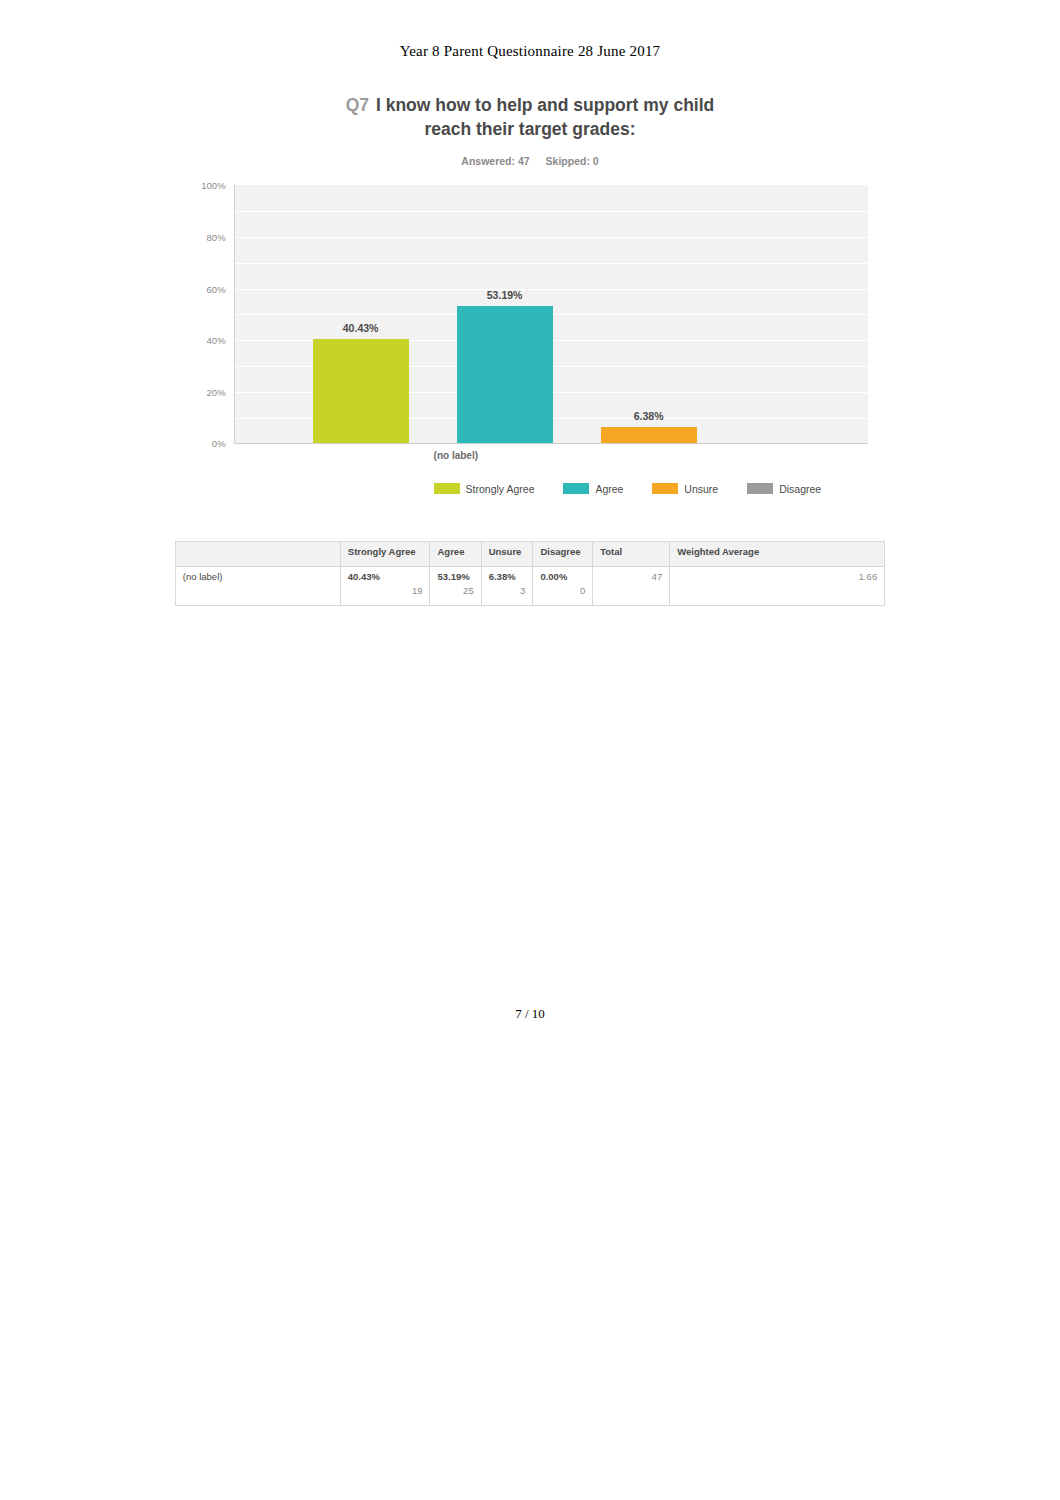Year 8 Parent Questionnaire 28 June 2017
Q7 I know how to help and support my child
reach their target grades:
Answered: 47 Skipped: 0
100% 80% 60% 40% 20% 0%
40.43%
53.19%
6.38%
(no label)
Strongly Agree Agree Unsure Disagree
| | Strongly Agree | Agree | Unsure | Disagree | Total | Weighted Average |
| --- | --- | --- | --- | --- | --- | --- |
| (no label) | 40.43% 19 | 53.19% 25 | 6.38% 3 | 0.00% 0 | 47 | 1.66 |
7 / 10